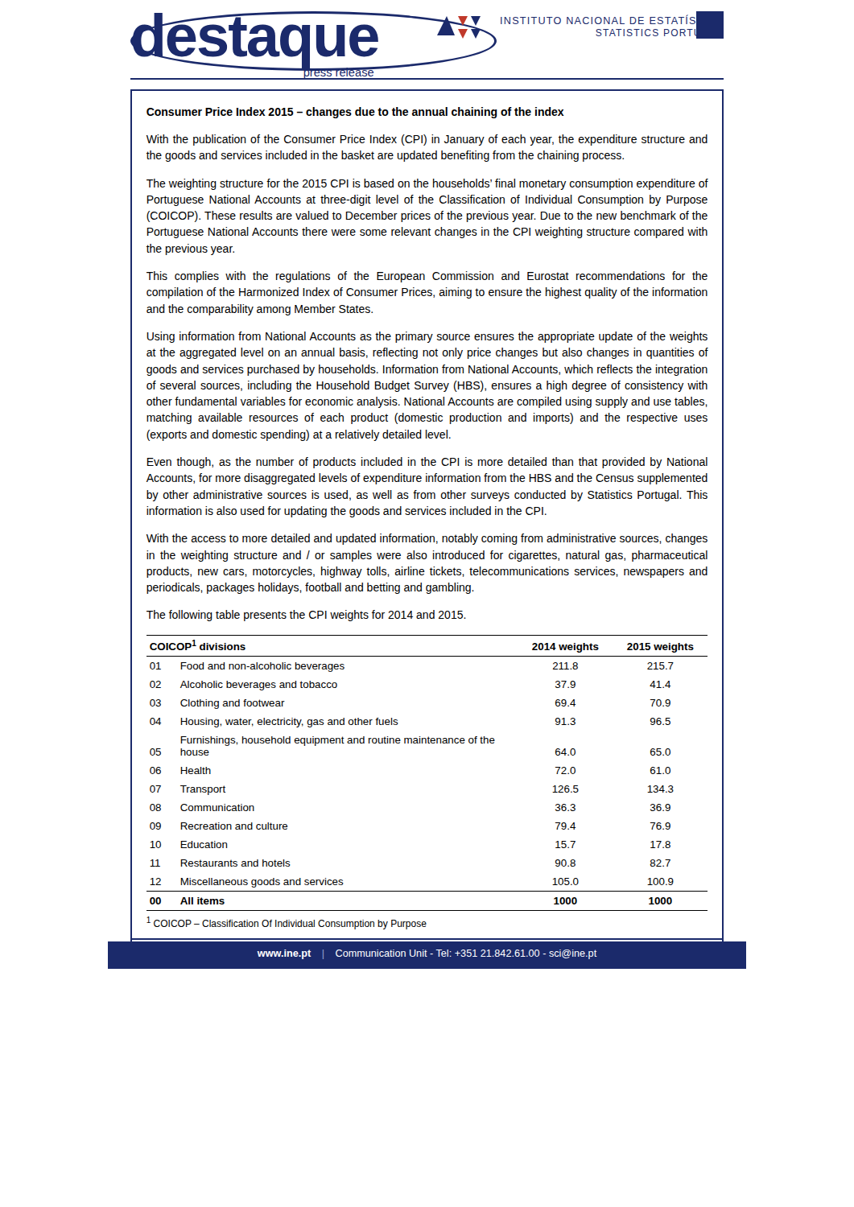destaque
press release
INSTITUTO NACIONAL DE ESTATÍSTICA
STATISTICS PORTUGAL
Consumer Price Index 2015 – changes due to the annual chaining of the index
With the publication of the Consumer Price Index (CPI) in January of each year, the expenditure structure and the goods and services included in the basket are updated benefiting from the chaining process.
The weighting structure for the 2015 CPI is based on the households’ final monetary consumption expenditure of Portuguese National Accounts at three-digit level of the Classification of Individual Consumption by Purpose (COICOP). These results are valued to December prices of the previous year. Due to the new benchmark of the Portuguese National Accounts there were some relevant changes in the CPI weighting structure compared with the previous year.
This complies with the regulations of the European Commission and Eurostat recommendations for the compilation of the Harmonized Index of Consumer Prices, aiming to ensure the highest quality of the information and the comparability among Member States.
Using information from National Accounts as the primary source ensures the appropriate update of the weights at the aggregated level on an annual basis, reflecting not only price changes but also changes in quantities of goods and services purchased by households. Information from National Accounts, which reflects the integration of several sources, including the Household Budget Survey (HBS), ensures a high degree of consistency with other fundamental variables for economic analysis. National Accounts are compiled using supply and use tables, matching available resources of each product (domestic production and imports) and the respective uses (exports and domestic spending) at a relatively detailed level.
Even though, as the number of products included in the CPI is more detailed than that provided by National Accounts, for more disaggregated levels of expenditure information from the HBS and the Census supplemented by other administrative sources is used, as well as from other surveys conducted by Statistics Portugal. This information is also used for updating the goods and services included in the CPI.
With the access to more detailed and updated information, notably coming from administrative sources, changes in the weighting structure and / or samples were also introduced for cigarettes, natural gas, pharmaceutical products, new cars, motorcycles, highway tolls, airline tickets, telecommunications services, newspapers and periodicals, packages holidays, football and betting and gambling.
The following table presents the CPI weights for 2014 and 2015.
| COICOP 1 divisions | 2014 weights | 2015 weights |
| --- | --- | --- |
| 01 | Food and non-alcoholic beverages | 211.8 | 215.7 |
| 02 | Alcoholic beverages and tobacco | 37.9 | 41.4 |
| 03 | Clothing and footwear | 69.4 | 70.9 |
| 04 | Housing, water, electricity, gas and other fuels | 91.3 | 96.5 |
| 05 | Furnishings, household equipment and routine maintenance of the house | 64.0 | 65.0 |
| 06 | Health | 72.0 | 61.0 |
| 07 | Transport | 126.5 | 134.3 |
| 08 | Communication | 36.3 | 36.9 |
| 09 | Recreation and culture | 79.4 | 76.9 |
| 10 | Education | 15.7 | 17.8 |
| 11 | Restaurants and hotels | 90.8 | 82.7 |
| 12 | Miscellaneous goods and services | 105.0 | 100.9 |
| 00 | All items | 1000 | 1000 |
1 COICOP – Classification Of Individual Consumption by Purpose
Consumer Price Index – December 2015 4/8
www.ine.pt | Communication Unit - Tel: +351 21.842.61.00 - sci@ine.pt